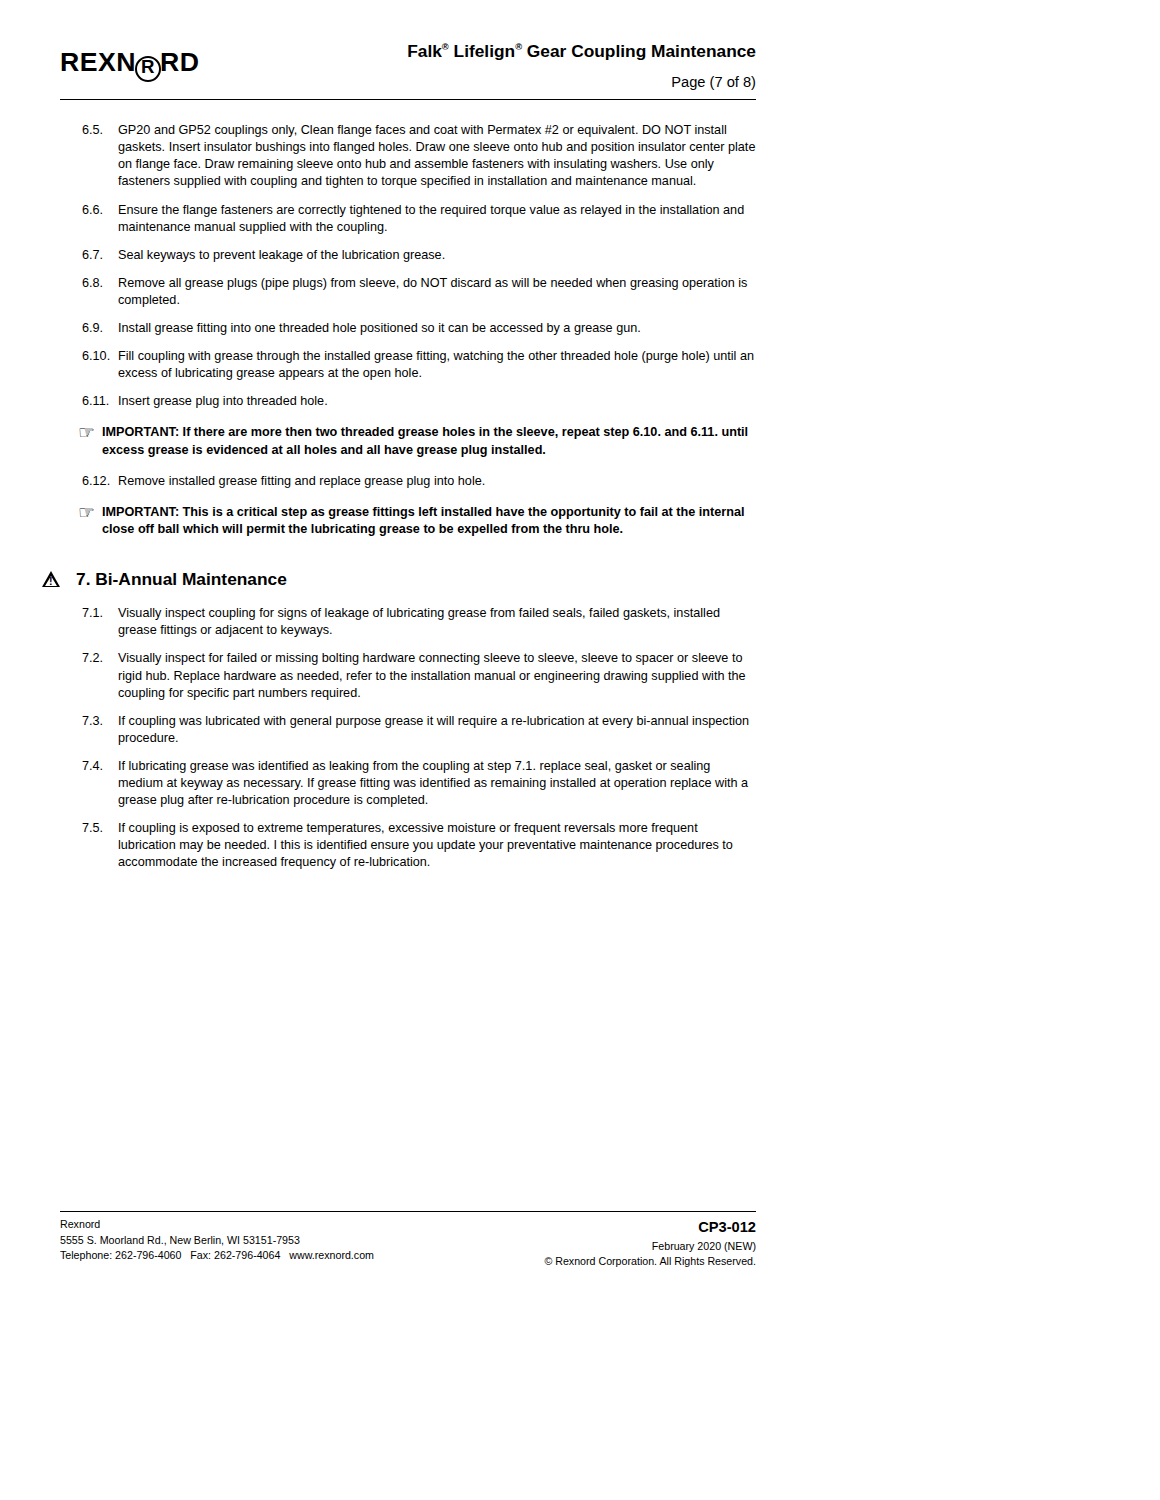REXNRRD
Falk® Lifelign® Gear Coupling Maintenance
Page (7 of 8)
6.5.
GP20 and GP52 couplings only, Clean flange faces and coat with Permatex #2 or equivalent. DO NOT install gaskets. Insert insulator bushings into flanged holes. Draw one sleeve onto hub and position insulator center plate on flange face. Draw remaining sleeve onto hub and assemble fasteners with insulating washers. Use only fasteners supplied with coupling and tighten to torque specified in installation and maintenance manual.
6.6.
Ensure the flange fasteners are correctly tightened to the required torque value as relayed in the installation and maintenance manual supplied with the coupling.
6.7.
Seal keyways to prevent leakage of the lubrication grease.
6.8.
Remove all grease plugs (pipe plugs) from sleeve, do NOT discard as will be needed when greasing operation is completed.
6.9.
Install grease fitting into one threaded hole positioned so it can be accessed by a grease gun.
6.10.
Fill coupling with grease through the installed grease fitting, watching the other threaded hole (purge hole) until an excess of lubricating grease appears at the open hole.
6.11.
Insert grease plug into threaded hole.
☞
IMPORTANT: If there are more then two threaded grease holes in the sleeve, repeat step 6.10. and 6.11. until excess grease is evidenced at all holes and all have grease plug installed.
6.12.
Remove installed grease fitting and replace grease plug into hole.
☞
IMPORTANT: This is a critical step as grease fittings left installed have the opportunity to fail at the internal close off ball which will permit the lubricating grease to be expelled from the thru hole.
7. Bi-Annual Maintenance
7.1.
Visually inspect coupling for signs of leakage of lubricating grease from failed seals, failed gaskets, installed grease fittings or adjacent to keyways.
7.2.
Visually inspect for failed or missing bolting hardware connecting sleeve to sleeve, sleeve to spacer or sleeve to rigid hub. Replace hardware as needed, refer to the installation manual or engineering drawing supplied with the coupling for specific part numbers required.
7.3.
If coupling was lubricated with general purpose grease it will require a re-lubrication at every bi-annual inspection procedure.
7.4.
If lubricating grease was identified as leaking from the coupling at step 7.1. replace seal, gasket or sealing medium at keyway as necessary. If grease fitting was identified as remaining installed at operation replace with a grease plug after re-lubrication procedure is completed.
7.5.
If coupling is exposed to extreme temperatures, excessive moisture or frequent reversals more frequent lubrication may be needed. I this is identified ensure you update your preventative maintenance procedures to accommodate the increased frequency of re-lubrication.
Rexnord
5555 S. Moorland Rd., New Berlin, WI 53151-7953
Telephone: 262-796-4060 Fax: 262-796-4064 www.rexnord.com
CP3-012
February 2020 (NEW)
© Rexnord Corporation. All Rights Reserved.